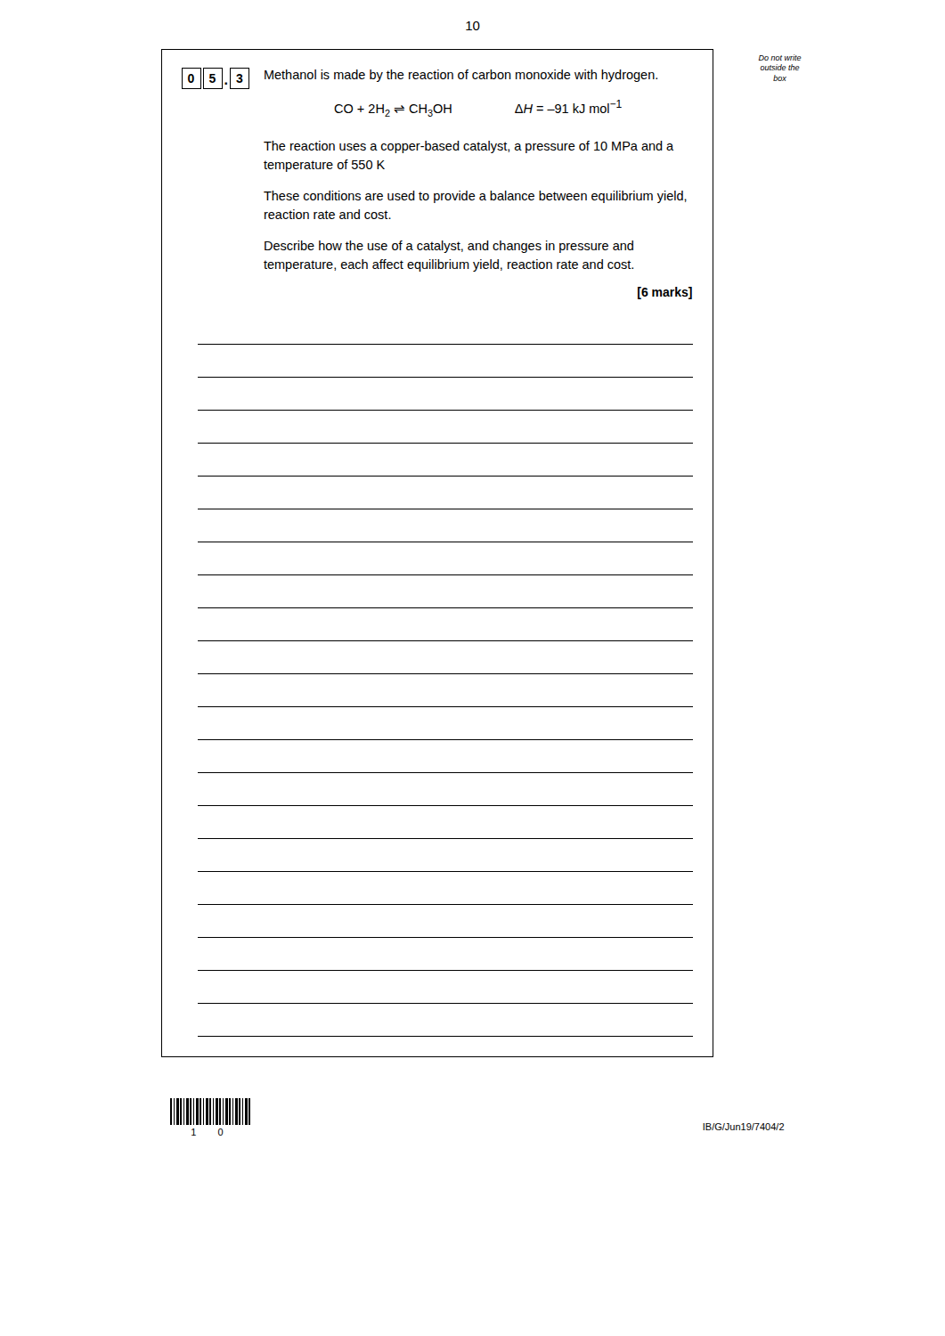10
Do not write
outside the
box
0
5
.
3
Methanol is made by the reaction of carbon monoxide with hydrogen.
CO + 2H2 ⇌ CH3OH ΔH = –91 kJ mol−1
The reaction uses a copper-based catalyst, a pressure of 10 MPa and a temperature of 550 K
These conditions are used to provide a balance between equilibrium yield, reaction rate and cost.
Describe how the use of a catalyst, and changes in pressure and temperature, each affect equilibrium yield, reaction rate and cost.
[6 marks]
1 0
IB/G/Jun19/7404/2